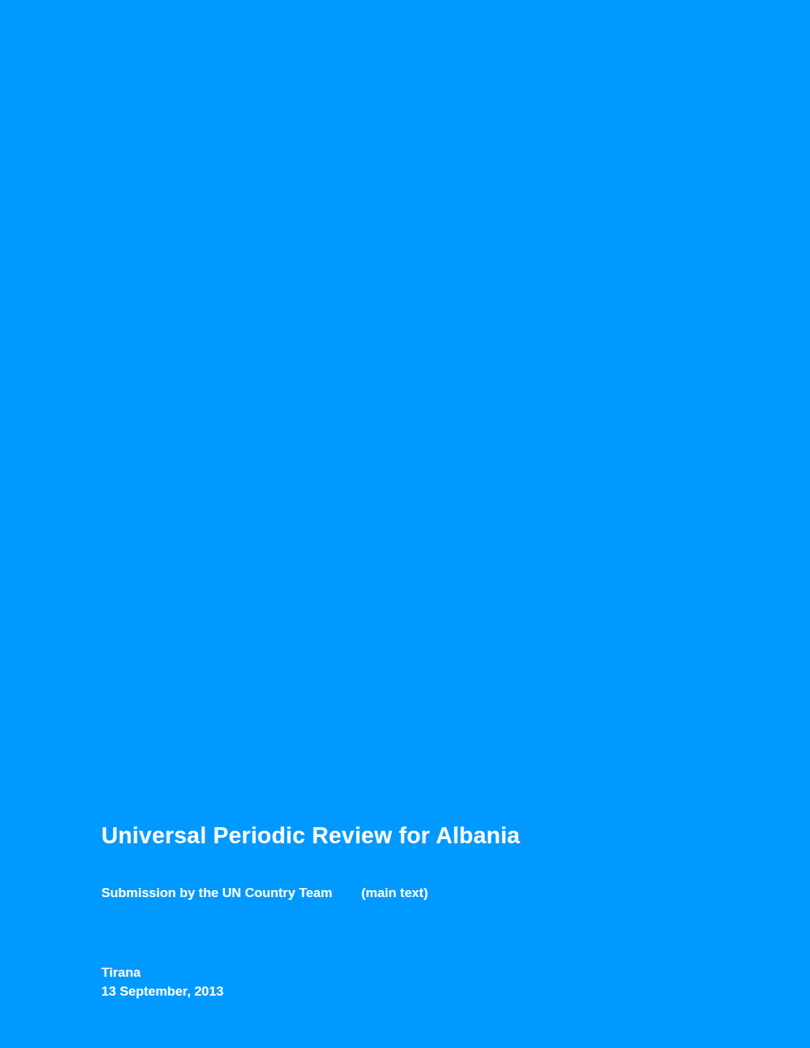Universal Periodic Review for Albania
Submission by the UN Country Team (main text)
Tirana
13 September, 2013